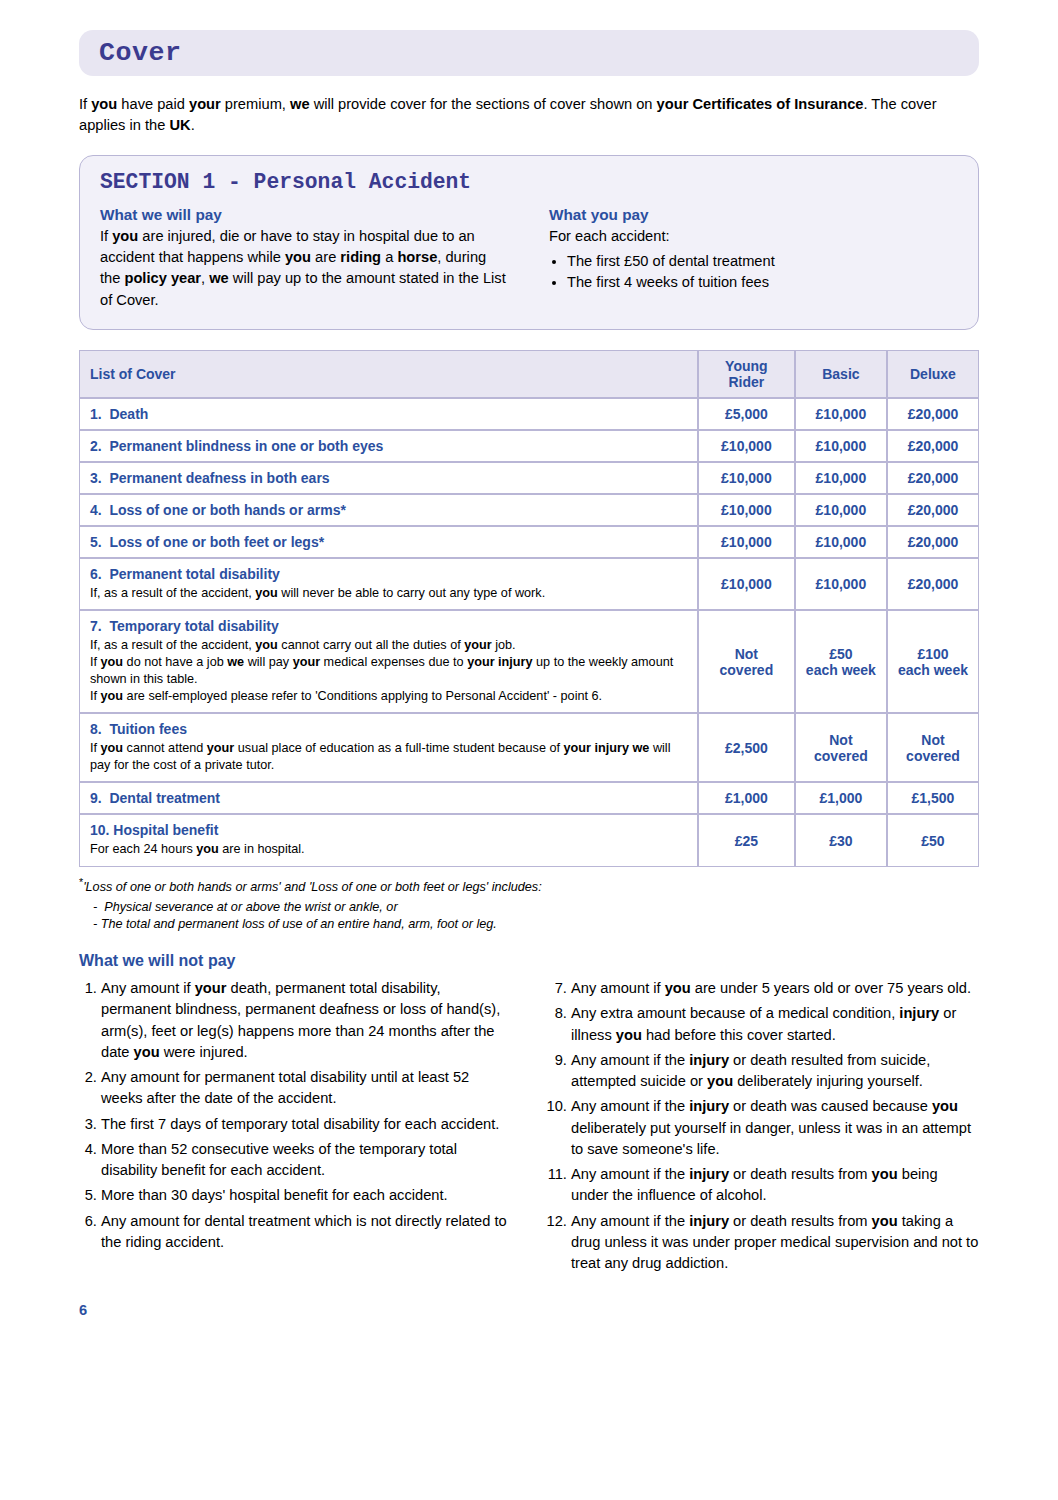Cover
If you have paid your premium, we will provide cover for the sections of cover shown on your Certificates of Insurance. The cover applies in the UK.
SECTION 1 - Personal Accident
What we will pay
If you are injured, die or have to stay in hospital due to an accident that happens while you are riding a horse, during the policy year, we will pay up to the amount stated in the List of Cover.
What you pay
For each accident:
The first £50 of dental treatment
The first 4 weeks of tuition fees
| List of Cover | Young Rider | Basic | Deluxe |
| --- | --- | --- | --- |
| 1. Death | £5,000 | £10,000 | £20,000 |
| 2. Permanent blindness in one or both eyes | £10,000 | £10,000 | £20,000 |
| 3. Permanent deafness in both ears | £10,000 | £10,000 | £20,000 |
| 4. Loss of one or both hands or arms* | £10,000 | £10,000 | £20,000 |
| 5. Loss of one or both feet or legs* | £10,000 | £10,000 | £20,000 |
| 6. Permanent total disability If, as a result of the accident, you will never be able to carry out any type of work. | £10,000 | £10,000 | £20,000 |
| 7. Temporary total disability If, as a result of the accident, you cannot carry out all the duties of your job. If you do not have a job we will pay your medical expenses due to your injury up to the weekly amount shown in this table. If you are self-employed please refer to 'Conditions applying to Personal Accident' - point 6. | Not covered | £50 each week | £100 each week |
| 8. Tuition fees If you cannot attend your usual place of education as a full-time student because of your injury we will pay for the cost of a private tutor. | £2,500 | Not covered | Not covered |
| 9. Dental treatment | £1,000 | £1,000 | £1,500 |
| 10. Hospital benefit For each 24 hours you are in hospital. | £25 | £30 | £50 |
*'Loss of one or both hands or arms' and 'Loss of one or both feet or legs' includes:
- Physical severance at or above the wrist or ankle, or
- The total and permanent loss of use of an entire hand, arm, foot or leg.
What we will not pay
Any amount if your death, permanent total disability, permanent blindness, permanent deafness or loss of hand(s), arm(s), feet or leg(s) happens more than 24 months after the date you were injured.
Any amount for permanent total disability until at least 52 weeks after the date of the accident.
The first 7 days of temporary total disability for each accident.
More than 52 consecutive weeks of the temporary total disability benefit for each accident.
More than 30 days' hospital benefit for each accident.
Any amount for dental treatment which is not directly related to the riding accident.
Any amount if you are under 5 years old or over 75 years old.
Any extra amount because of a medical condition, injury or illness you had before this cover started.
Any amount if the injury or death resulted from suicide, attempted suicide or you deliberately injuring yourself.
Any amount if the injury or death was caused because you deliberately put yourself in danger, unless it was in an attempt to save someone's life.
Any amount if the injury or death results from you being under the influence of alcohol.
Any amount if the injury or death results from you taking a drug unless it was under proper medical supervision and not to treat any drug addiction.
6